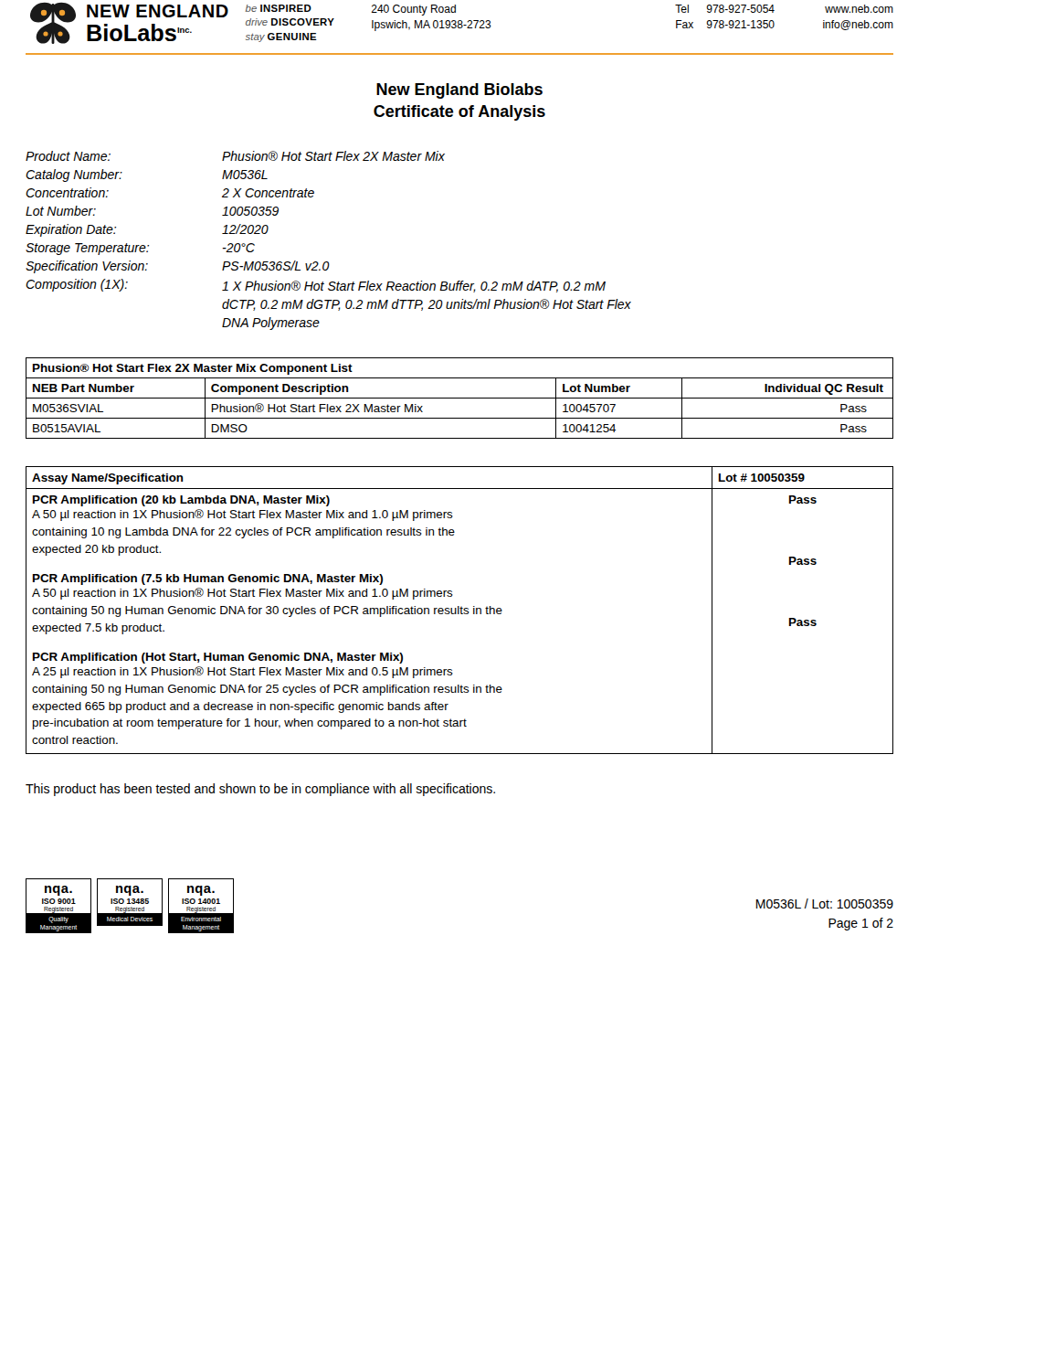NEW ENGLAND
BioLabsInc.
be INSPIRED
drive DISCOVERY
stay GENUINE
240 County Road
Ipswich, MA 01938-2723
Tel 978-927-5054
Fax 978-921-1350
www.neb.com
info@neb.com
New England Biolabs
Certificate of Analysis
| Product Name: | Phusion® Hot Start Flex 2X Master Mix |
| Catalog Number: | M0536L |
| Concentration: | 2 X Concentrate |
| Lot Number: | 10050359 |
| Expiration Date: | 12/2020 |
| Storage Temperature: | -20°C |
| Specification Version: | PS-M0536S/L v2.0 |
| Composition (1X): | 1 X Phusion® Hot Start Flex Reaction Buffer, 0.2 mM dATP, 0.2 mM dCTP, 0.2 mM dGTP, 0.2 mM dTTP, 20 units/ml Phusion® Hot Start Flex DNA Polymerase |
| Phusion® Hot Start Flex 2X Master Mix Component List |
| --- |
| NEB Part Number | Component Description | Lot Number | Individual QC Result |
| M0536SVIAL | Phusion® Hot Start Flex 2X Master Mix | 10045707 | Pass |
| B0515AVIAL | DMSO | 10041254 | Pass |
| Assay Name/Specification | Lot # 10050359 |
| --- | --- |
| PCR Amplification (20 kb Lambda DNA, Master Mix) A 50 µl reaction in 1X Phusion® Hot Start Flex Master Mix and 1.0 µM primers containing 10 ng Lambda DNA for 22 cycles of PCR amplification results in the expected 20 kb product. PCR Amplification (7.5 kb Human Genomic DNA, Master Mix) A 50 µl reaction in 1X Phusion® Hot Start Flex Master Mix and 1.0 µM primers containing 50 ng Human Genomic DNA for 30 cycles of PCR amplification results in the expected 7.5 kb product. PCR Amplification (Hot Start, Human Genomic DNA, Master Mix) A 25 µl reaction in 1X Phusion® Hot Start Flex Master Mix and 0.5 µM primers containing 50 ng Human Genomic DNA for 25 cycles of PCR amplification results in the expected 665 bp product and a decrease in non-specific genomic bands after pre-incubation at room temperature for 1 hour, when compared to a non-hot start control reaction. | Pass Pass Pass |
This product has been tested and shown to be in compliance with all specifications.
nqa.
ISO 9001
Registered
Quality
Management
nqa.
ISO 13485
Registered
Medical Devices
nqa.
ISO 14001
Registered
Environmental
Management
M0536L / Lot: 10050359
Page 1 of 2